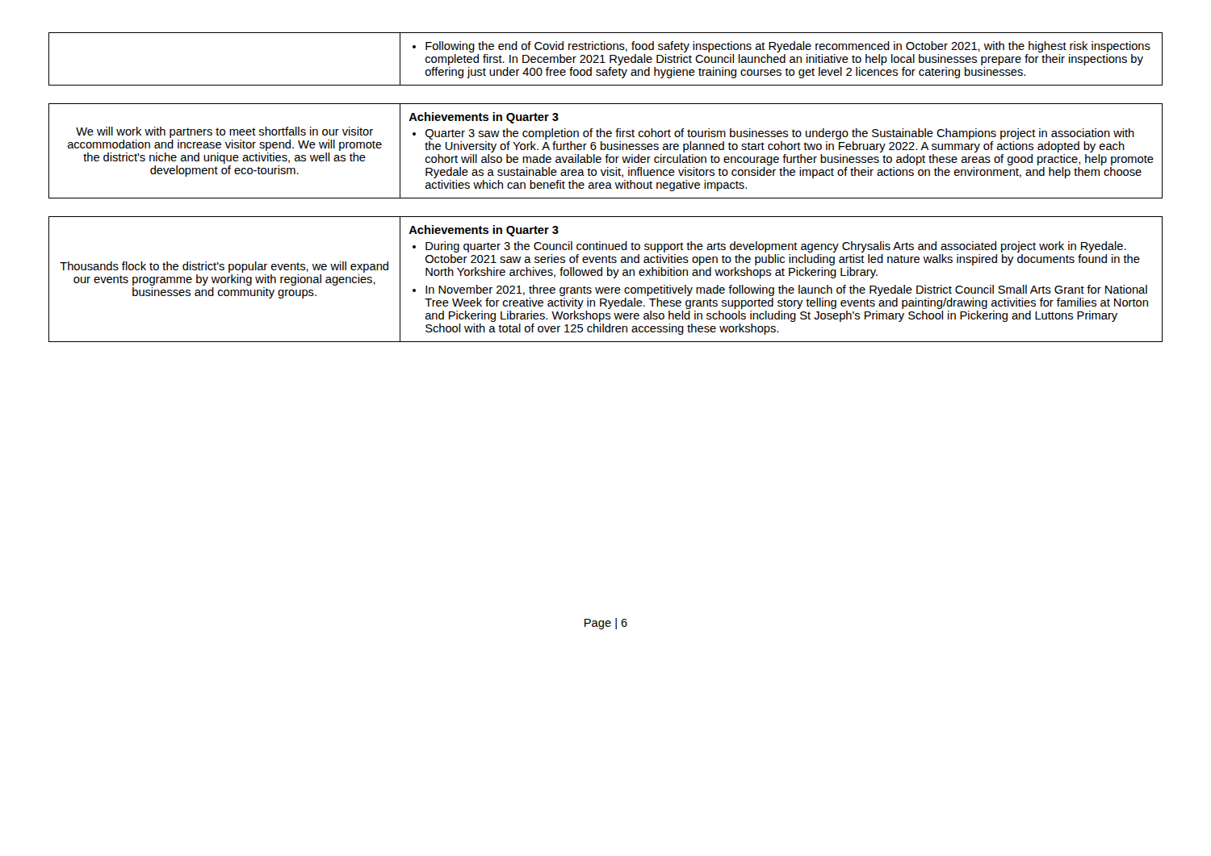| | Following the end of Covid restrictions, food safety inspections at Ryedale recommenced in October 2021, with the highest risk inspections completed first. In December 2021 Ryedale District Council launched an initiative to help local businesses prepare for their inspections by offering just under 400 free food safety and hygiene training courses to get level 2 licences for catering businesses. |
| We will work with partners to meet shortfalls in our visitor accommodation and increase visitor spend. We will promote the district's niche and unique activities, as well as the development of eco-tourism. | Achievements in Quarter 3 Quarter 3 saw the completion of the first cohort of tourism businesses to undergo the Sustainable Champions project in association with the University of York. A further 6 businesses are planned to start cohort two in February 2022. A summary of actions adopted by each cohort will also be made available for wider circulation to encourage further businesses to adopt these areas of good practice, help promote Ryedale as a sustainable area to visit, influence visitors to consider the impact of their actions on the environment, and help them choose activities which can benefit the area without negative impacts. |
| Thousands flock to the district's popular events, we will expand our events programme by working with regional agencies, businesses and community groups. | Achievements in Quarter 3 During quarter 3 the Council continued to support the arts development agency Chrysalis Arts and associated project work in Ryedale. October 2021 saw a series of events and activities open to the public including artist led nature walks inspired by documents found in the North Yorkshire archives, followed by an exhibition and workshops at Pickering Library. In November 2021, three grants were competitively made following the launch of the Ryedale District Council Small Arts Grant for National Tree Week for creative activity in Ryedale. These grants supported story telling events and painting/drawing activities for families at Norton and Pickering Libraries. Workshops were also held in schools including St Joseph's Primary School in Pickering and Luttons Primary School with a total of over 125 children accessing these workshops. |
Page | 6